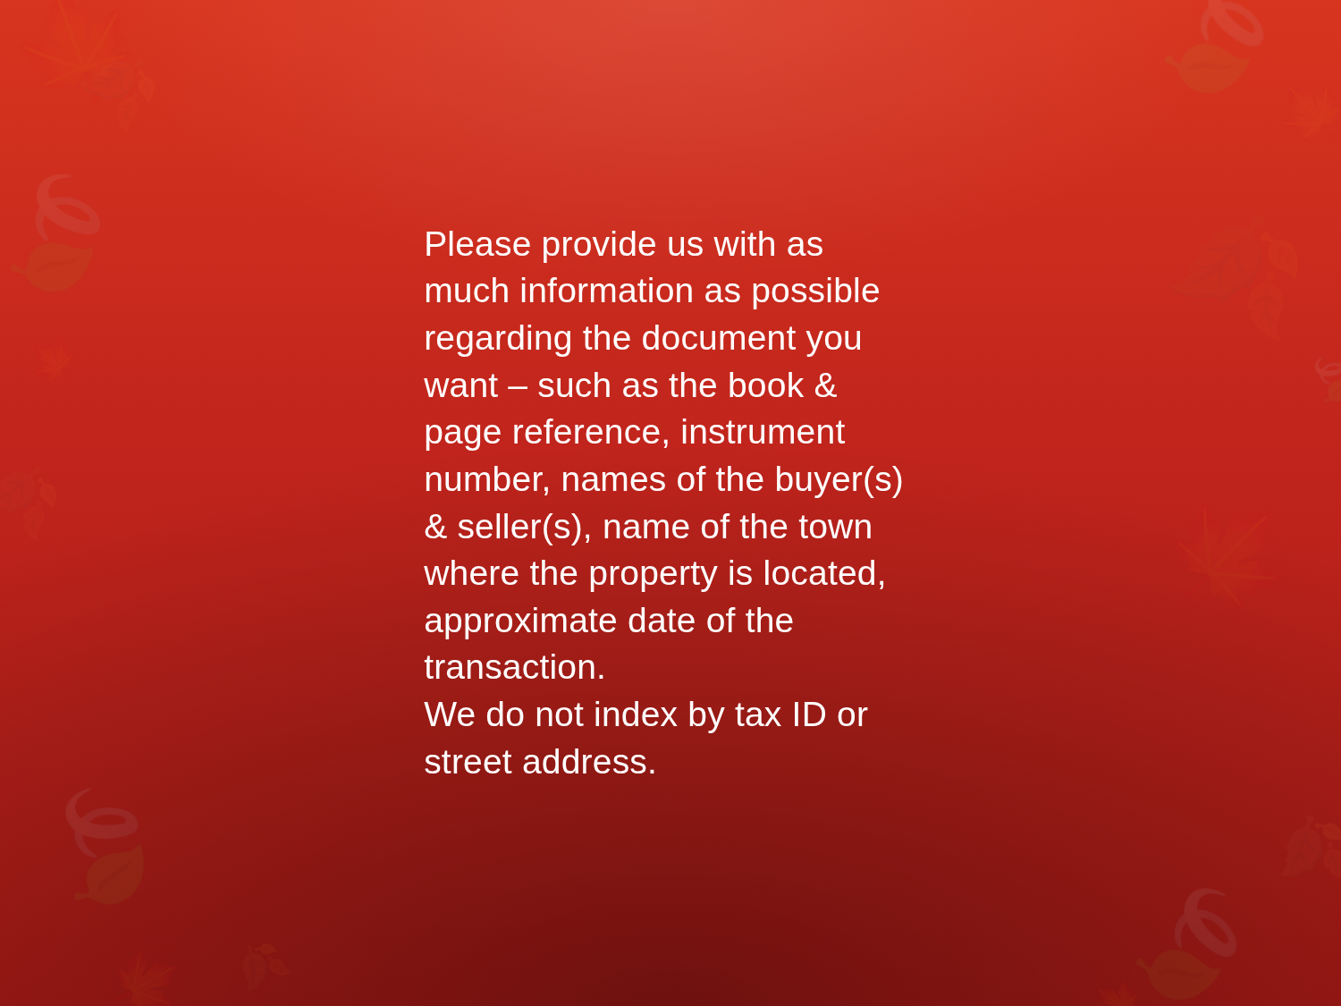🍁 🍂 🍃 🍁 🍂 🍃 🍁 🍂 🍃 🍁 🍂 🍃 🍁 🍂 🍃 🍁
Please provide us with as much information as possible regarding the document you want – such as the book & page reference, instrument number, names of the buyer(s) & seller(s), name of the town where the property is located, approximate date of the transaction.
We do not index by tax ID or street address.